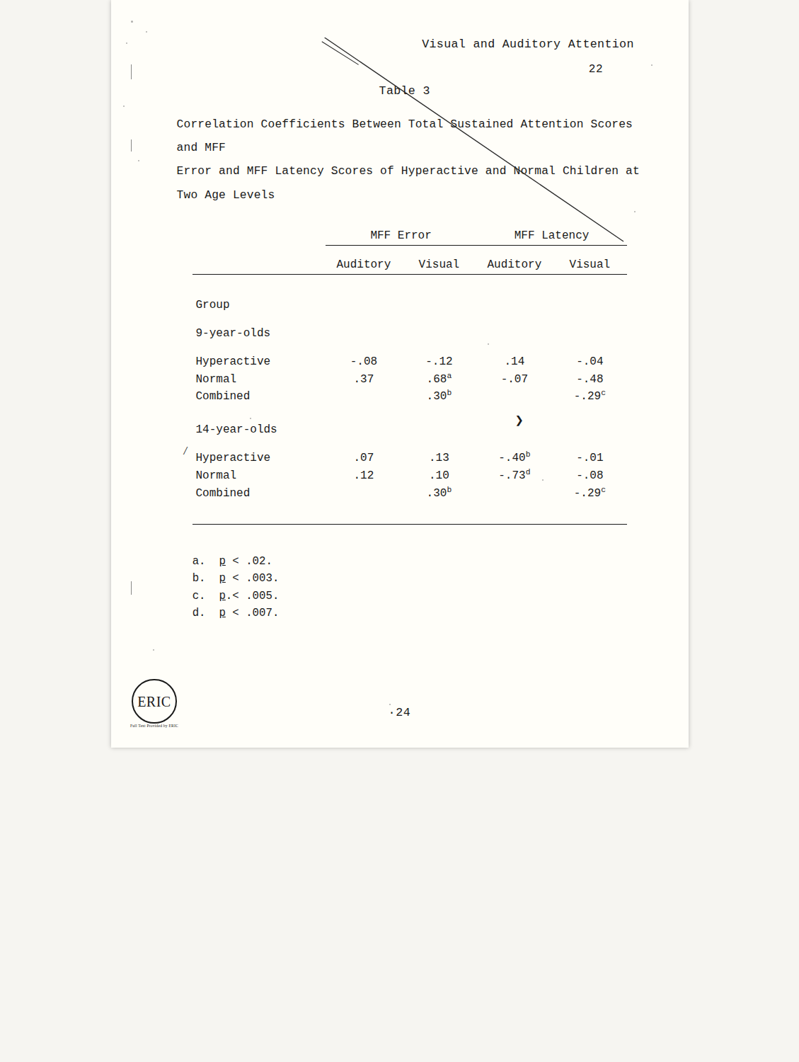Visual and Auditory Attention
22
Table 3
Correlation Coefficients Between Total Sustained Attention Scores and MFF Error and MFF Latency Scores of Hyperactive and Normal Children at Two Age Levels
| | MFF Error | MFF Latency |
| | Auditory | Visual | Auditory | Visual |
| Group | | | | |
| 9-year-olds | | | | |
| Hyperactive | -.08 | -.12 | .14 | -.04 |
| Normal | .37 | .68 a | -.07 | -.48 |
| Combined | | .30 b | | -.29 c |
| 14-year-olds | | | | |
| Hyperactive | .07 | .13 | -.40 b | -.01 |
| Normal | .12 | .10 | -.73 d | -.08 |
| Combined | | .30 b | | -.29 c |
a. p < .02.
b. p < .003.
c. p.< .005.
d. p < .007.
❯
⁄
·24
ERIC Full Text Provided by ERIC